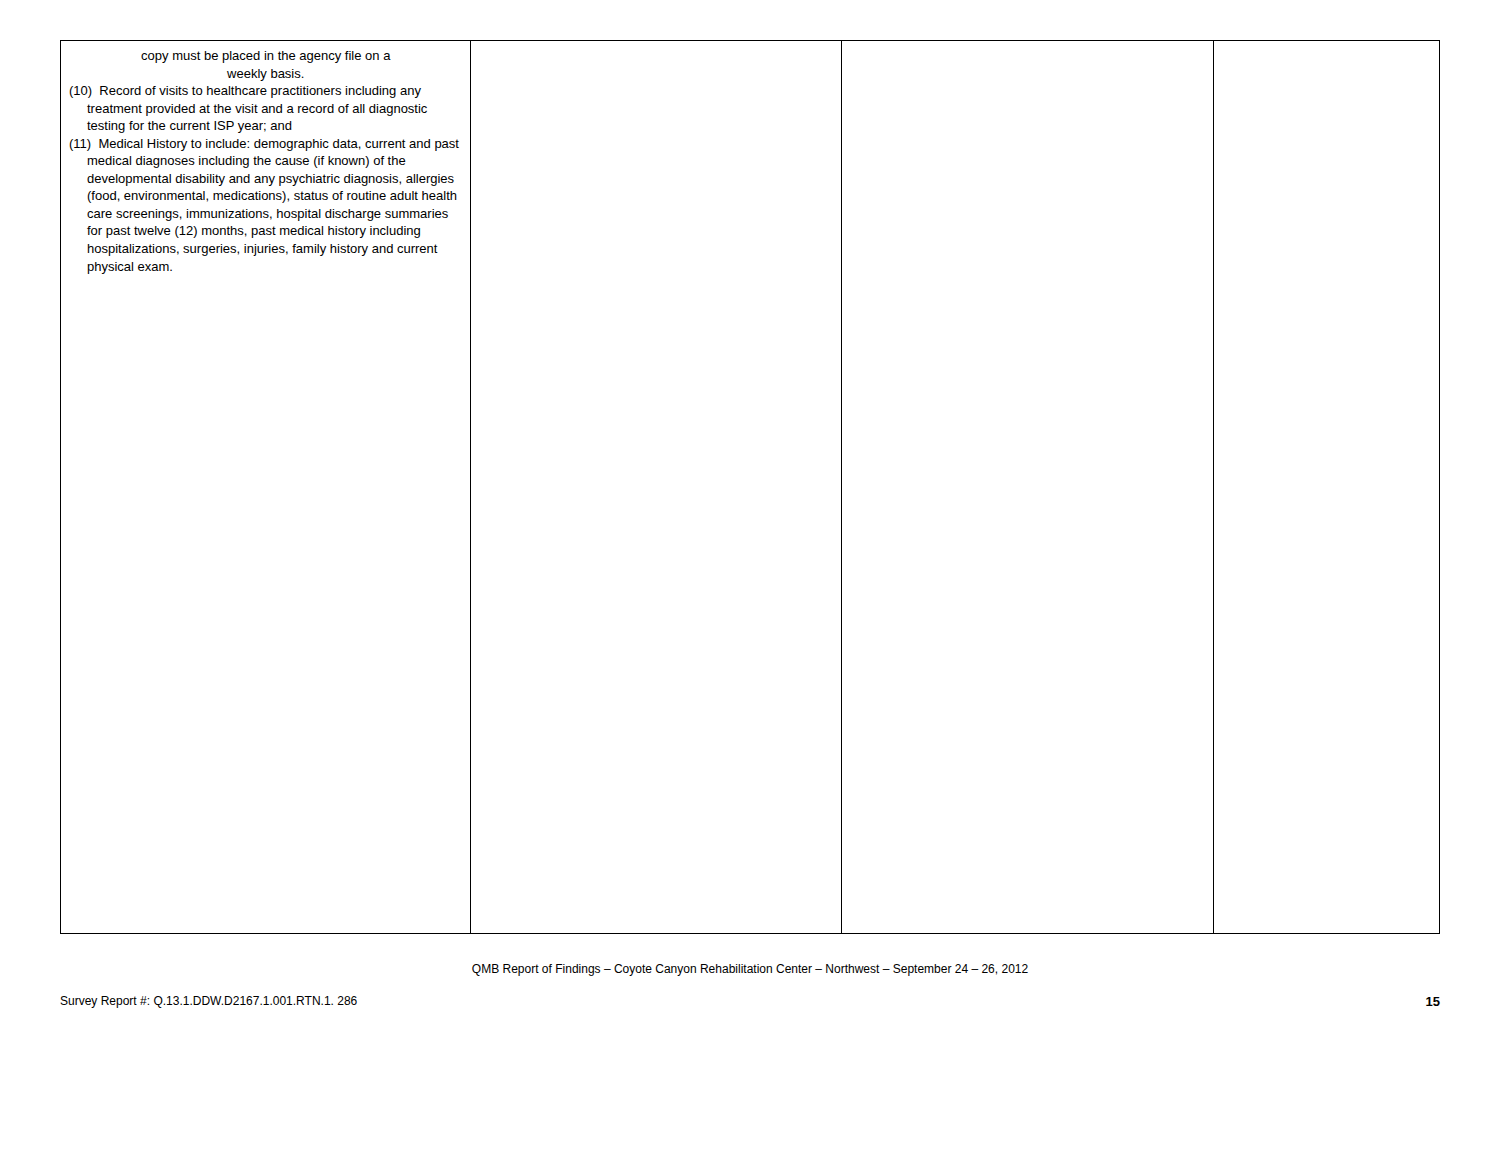| copy must be placed in the agency file on a weekly basis. (10) Record of visits to healthcare practitioners including any treatment provided at the visit and a record of all diagnostic testing for the current ISP year; and (11) Medical History to include: demographic data, current and past medical diagnoses including the cause (if known) of the developmental disability and any psychiatric diagnosis, allergies (food, environmental, medications), status of routine adult health care screenings, immunizations, hospital discharge summaries for past twelve (12) months, past medical history including hospitalizations, surgeries, injuries, family history and current physical exam. | | | |
QMB Report of Findings – Coyote Canyon Rehabilitation Center – Northwest – September 24 – 26, 2012
Survey Report #: Q.13.1.DDW.D2167.1.001.RTN.1. 286
15